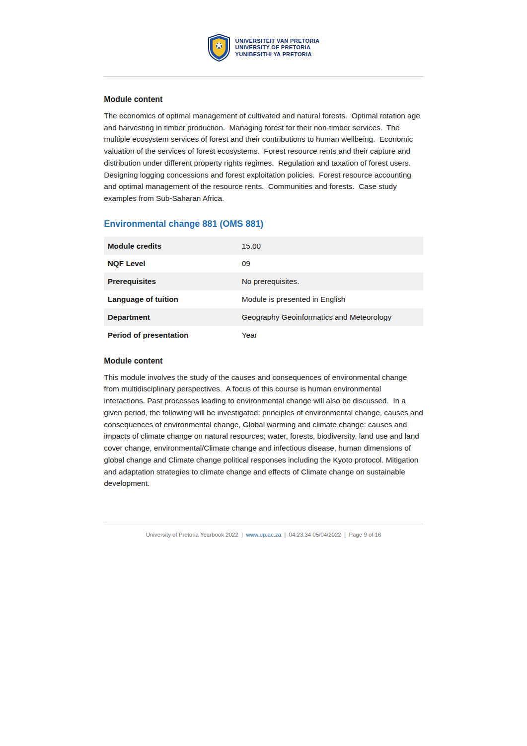Universiteit van Pretoria
University of Pretoria
Yunibesithi ya Pretoria
Module content
The economics of optimal management of cultivated and natural forests. Optimal rotation age and harvesting in timber production. Managing forest for their non-timber services. The multiple ecosystem services of forest and their contributions to human wellbeing. Economic valuation of the services of forest ecosystems. Forest resource rents and their capture and distribution under different property rights regimes. Regulation and taxation of forest users. Designing logging concessions and forest exploitation policies. Forest resource accounting and optimal management of the resource rents. Communities and forests. Case study examples from Sub-Saharan Africa.
Environmental change 881 (OMS 881)
| Module credits | 15.00 |
| NQF Level | 09 |
| Prerequisites | No prerequisites. |
| Language of tuition | Module is presented in English |
| Department | Geography Geoinformatics and Meteorology |
| Period of presentation | Year |
Module content
This module involves the study of the causes and consequences of environmental change from multidisciplinary perspectives. A focus of this course is human environmental interactions. Past processes leading to environmental change will also be discussed. In a given period, the following will be investigated: principles of environmental change, causes and consequences of environmental change, Global warming and climate change: causes and impacts of climate change on natural resources; water, forests, biodiversity, land use and land cover change, environmental/Climate change and infectious disease, human dimensions of global change and Climate change political responses including the Kyoto protocol. Mitigation and adaptation strategies to climate change and effects of Climate change on sustainable development.
University of Pretoria Yearbook 2022 | www.up.ac.za | 04:23:34 05/04/2022 | Page 9 of 16